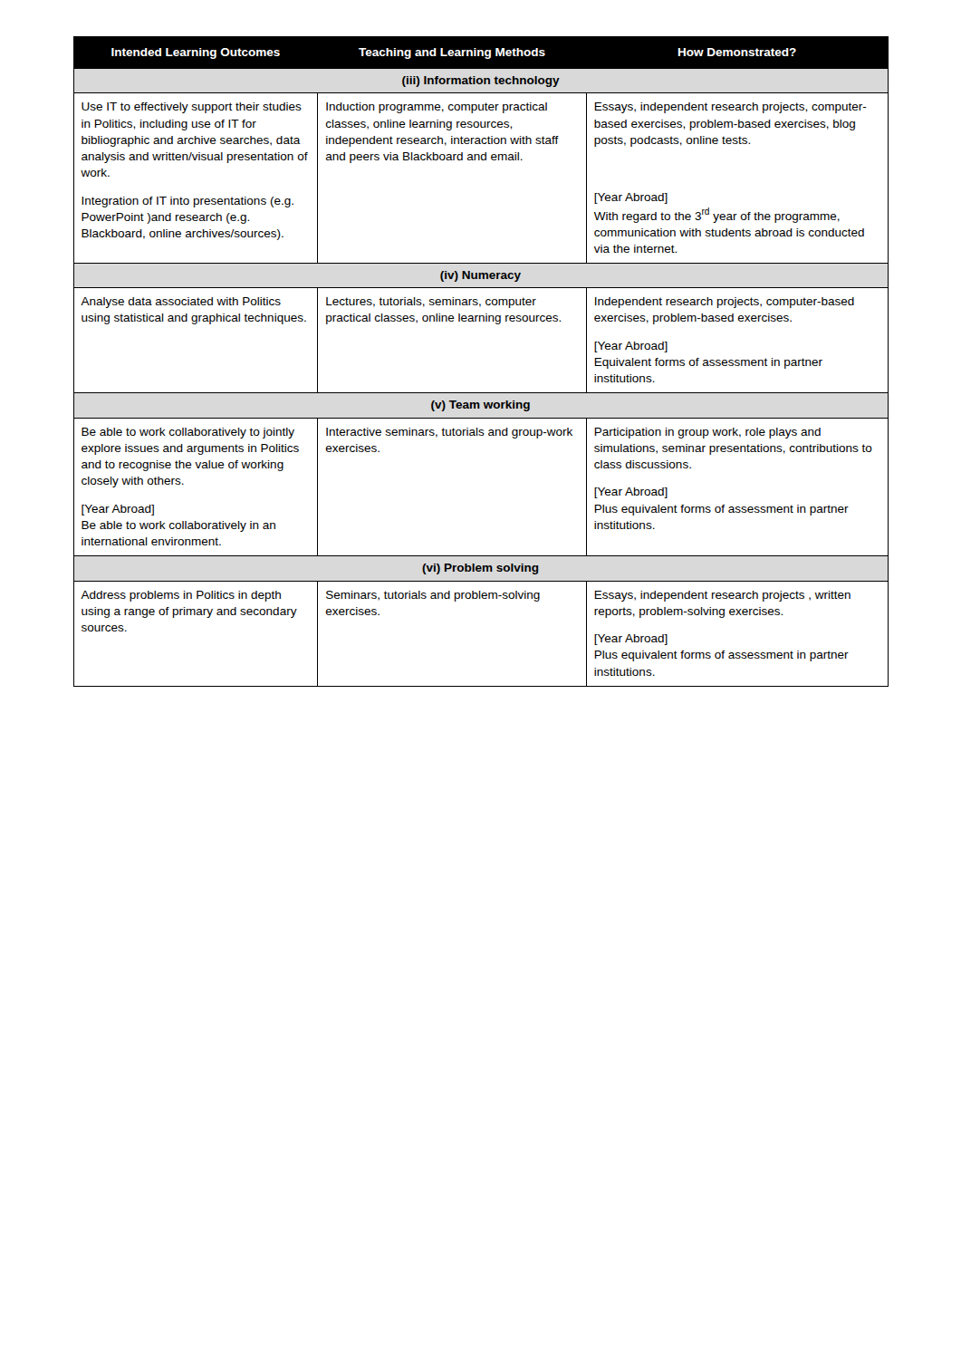| Intended Learning Outcomes | Teaching and Learning Methods | How Demonstrated? |
| --- | --- | --- |
| (iii) Information technology |
| Use IT to effectively support their studies in Politics, including use of IT for bibliographic and archive searches, data analysis and written/visual presentation of work. Integration of IT into presentations (e.g. PowerPoint )and research (e.g. Blackboard, online archives/sources). | Induction programme, computer practical classes, online learning resources, independent research, interaction with staff and peers via Blackboard and email. | Essays, independent research projects, computer-based exercises, problem-based exercises, blog posts, podcasts, online tests. [Year Abroad] With regard to the 3 rd year of the programme, communication with students abroad is conducted via the internet. |
| (iv) Numeracy |
| Analyse data associated with Politics using statistical and graphical techniques. | Lectures, tutorials, seminars, computer practical classes, online learning resources. | Independent research projects, computer-based exercises, problem-based exercises. [Year Abroad] Equivalent forms of assessment in partner institutions. |
| (v) Team working |
| Be able to work collaboratively to jointly explore issues and arguments in Politics and to recognise the value of working closely with others. [Year Abroad] Be able to work collaboratively in an international environment. | Interactive seminars, tutorials and group-work exercises. | Participation in group work, role plays and simulations, seminar presentations, contributions to class discussions. [Year Abroad] Plus equivalent forms of assessment in partner institutions. |
| (vi) Problem solving |
| Address problems in Politics in depth using a range of primary and secondary sources. | Seminars, tutorials and problem-solving exercises. | Essays, independent research projects , written reports, problem-solving exercises. [Year Abroad] Plus equivalent forms of assessment in partner institutions. |